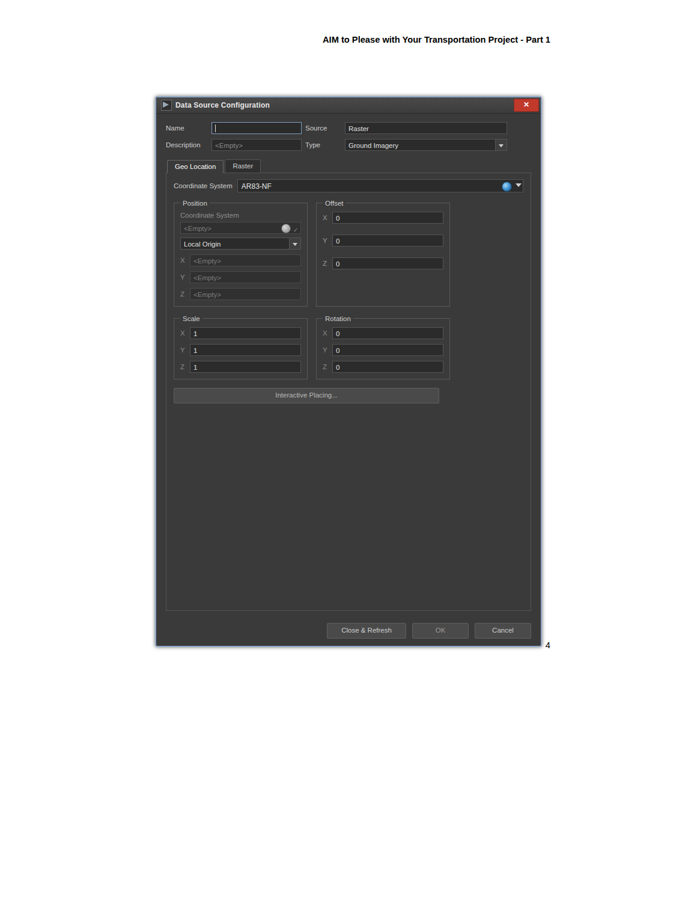AIM to Please with Your Transportation Project - Part 1
Data Source Configuration
✕
Name
Source
Raster
Description
<Empty>
Type
Ground Imagery
Geo Location
Raster
Coordinate System
AR83-NF
Position
Coordinate System
<Empty> ✓
Local Origin
X<Empty>
Y<Empty>
Z<Empty>
Offset
X 0
Y 0
Z 0
Scale
X 1
Y 1
Z 1
Rotation
X 0
Y 0
Z 0
Interactive Placing...
Close & Refresh
OK
Cancel
4